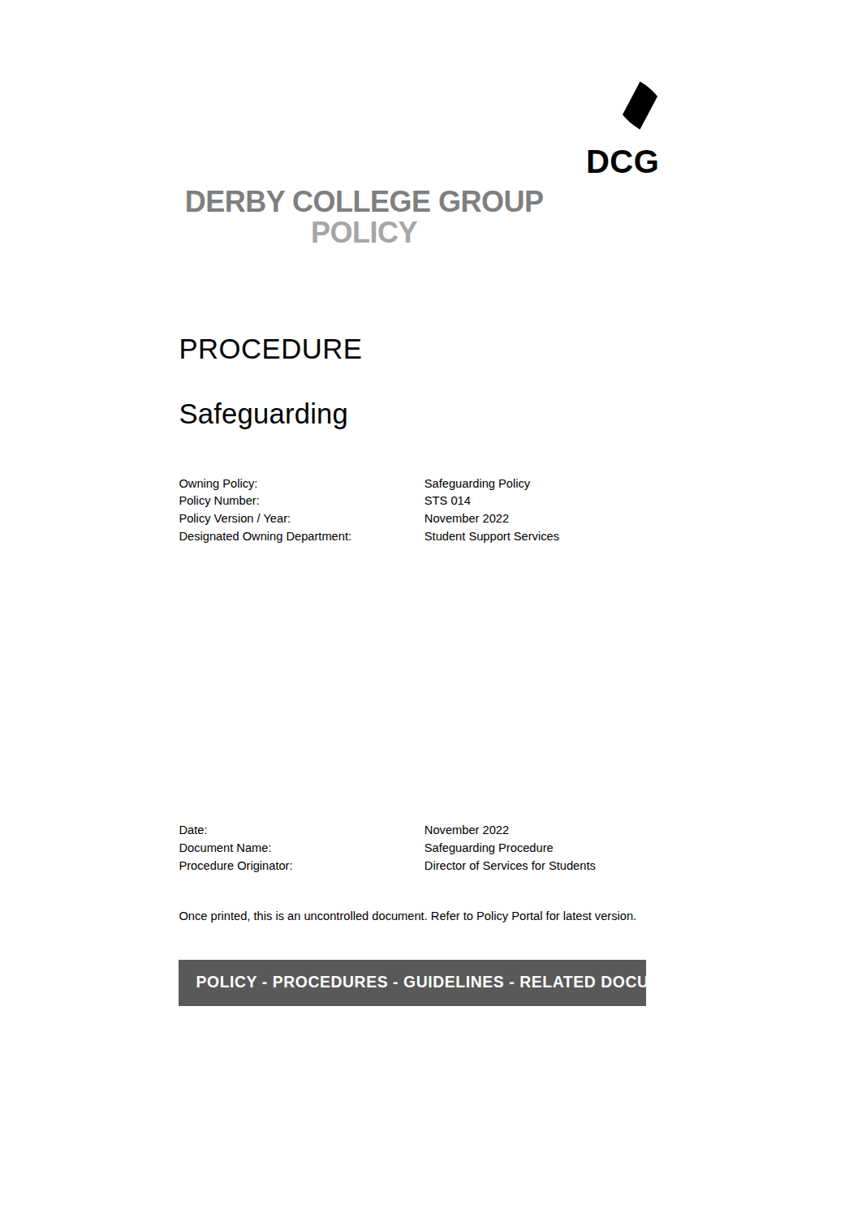DERBY COLLEGE GROUP POLICY
DCG
PROCEDURE
Safeguarding
| Owning Policy: | Safeguarding Policy |
| Policy Number: | STS 014 |
| Policy Version / Year: | November 2022 |
| Designated Owning Department: | Student Support Services |
| Date: | November 2022 |
| Document Name: | Safeguarding Procedure |
| Procedure Originator: | Director of Services for Students |
Once printed, this is an uncontrolled document. Refer to Policy Portal for latest version.
Policy - Procedures - Guidelines - Related Documents